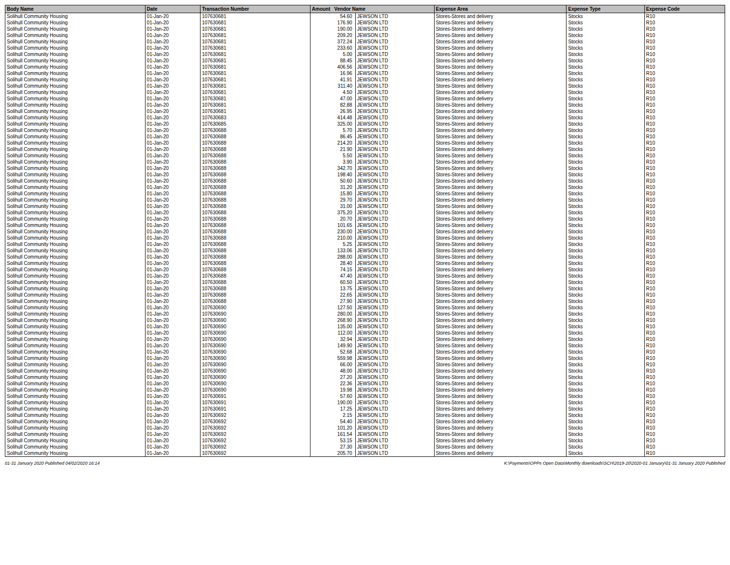| Body Name | Date | Transaction Number | Amount Vendor Name | Expense Area | Expense Type | Expense Code |
| --- | --- | --- | --- | --- | --- | --- |
| Solihull Community Housing | 01-Jan-20 | 107630681 | 54.60 | JEWSON LTD | Stores-Stores and delivery | Stocks | R10 |
| Solihull Community Housing | 01-Jan-20 | 107630681 | 176.90 | JEWSON LTD | Stores-Stores and delivery | Stocks | R10 |
| Solihull Community Housing | 01-Jan-20 | 107630681 | 190.00 | JEWSON LTD | Stores-Stores and delivery | Stocks | R10 |
| Solihull Community Housing | 01-Jan-20 | 107630681 | 209.20 | JEWSON LTD | Stores-Stores and delivery | Stocks | R10 |
| Solihull Community Housing | 01-Jan-20 | 107630681 | 372.24 | JEWSON LTD | Stores-Stores and delivery | Stocks | R10 |
| Solihull Community Housing | 01-Jan-20 | 107630681 | 233.60 | JEWSON LTD | Stores-Stores and delivery | Stocks | R10 |
| Solihull Community Housing | 01-Jan-20 | 107630681 | 5.00 | JEWSON LTD | Stores-Stores and delivery | Stocks | R10 |
| Solihull Community Housing | 01-Jan-20 | 107630681 | 88.45 | JEWSON LTD | Stores-Stores and delivery | Stocks | R10 |
| Solihull Community Housing | 01-Jan-20 | 107630681 | 406.56 | JEWSON LTD | Stores-Stores and delivery | Stocks | R10 |
| Solihull Community Housing | 01-Jan-20 | 107630681 | 16.96 | JEWSON LTD | Stores-Stores and delivery | Stocks | R10 |
| Solihull Community Housing | 01-Jan-20 | 107630681 | 41.91 | JEWSON LTD | Stores-Stores and delivery | Stocks | R10 |
| Solihull Community Housing | 01-Jan-20 | 107630681 | 311.40 | JEWSON LTD | Stores-Stores and delivery | Stocks | R10 |
| Solihull Community Housing | 01-Jan-20 | 107630681 | 4.50 | JEWSON LTD | Stores-Stores and delivery | Stocks | R10 |
| Solihull Community Housing | 01-Jan-20 | 107630681 | 47.00 | JEWSON LTD | Stores-Stores and delivery | Stocks | R10 |
| Solihull Community Housing | 01-Jan-20 | 107630681 | 82.88 | JEWSON LTD | Stores-Stores and delivery | Stocks | R10 |
| Solihull Community Housing | 01-Jan-20 | 107630681 | 26.95 | JEWSON LTD | Stores-Stores and delivery | Stocks | R10 |
| Solihull Community Housing | 01-Jan-20 | 107630683 | 414.48 | JEWSON LTD | Stores-Stores and delivery | Stocks | R10 |
| Solihull Community Housing | 01-Jan-20 | 107630685 | 325.00 | JEWSON LTD | Stores-Stores and delivery | Stocks | R10 |
| Solihull Community Housing | 01-Jan-20 | 107630688 | 5.70 | JEWSON LTD | Stores-Stores and delivery | Stocks | R10 |
| Solihull Community Housing | 01-Jan-20 | 107630688 | 86.45 | JEWSON LTD | Stores-Stores and delivery | Stocks | R10 |
| Solihull Community Housing | 01-Jan-20 | 107630688 | 214.20 | JEWSON LTD | Stores-Stores and delivery | Stocks | R10 |
| Solihull Community Housing | 01-Jan-20 | 107630688 | 21.90 | JEWSON LTD | Stores-Stores and delivery | Stocks | R10 |
| Solihull Community Housing | 01-Jan-20 | 107630688 | 5.50 | JEWSON LTD | Stores-Stores and delivery | Stocks | R10 |
| Solihull Community Housing | 01-Jan-20 | 107630688 | 3.90 | JEWSON LTD | Stores-Stores and delivery | Stocks | R10 |
| Solihull Community Housing | 01-Jan-20 | 107630688 | 342.70 | JEWSON LTD | Stores-Stores and delivery | Stocks | R10 |
| Solihull Community Housing | 01-Jan-20 | 107630688 | 198.40 | JEWSON LTD | Stores-Stores and delivery | Stocks | R10 |
| Solihull Community Housing | 01-Jan-20 | 107630688 | 50.60 | JEWSON LTD | Stores-Stores and delivery | Stocks | R10 |
| Solihull Community Housing | 01-Jan-20 | 107630688 | 31.20 | JEWSON LTD | Stores-Stores and delivery | Stocks | R10 |
| Solihull Community Housing | 01-Jan-20 | 107630688 | 15.80 | JEWSON LTD | Stores-Stores and delivery | Stocks | R10 |
| Solihull Community Housing | 01-Jan-20 | 107630688 | 29.70 | JEWSON LTD | Stores-Stores and delivery | Stocks | R10 |
| Solihull Community Housing | 01-Jan-20 | 107630688 | 31.00 | JEWSON LTD | Stores-Stores and delivery | Stocks | R10 |
| Solihull Community Housing | 01-Jan-20 | 107630688 | 375.20 | JEWSON LTD | Stores-Stores and delivery | Stocks | R10 |
| Solihull Community Housing | 01-Jan-20 | 107630688 | 20.70 | JEWSON LTD | Stores-Stores and delivery | Stocks | R10 |
| Solihull Community Housing | 01-Jan-20 | 107630688 | 101.65 | JEWSON LTD | Stores-Stores and delivery | Stocks | R10 |
| Solihull Community Housing | 01-Jan-20 | 107630688 | 230.00 | JEWSON LTD | Stores-Stores and delivery | Stocks | R10 |
| Solihull Community Housing | 01-Jan-20 | 107630688 | 210.00 | JEWSON LTD | Stores-Stores and delivery | Stocks | R10 |
| Solihull Community Housing | 01-Jan-20 | 107630688 | 5.25 | JEWSON LTD | Stores-Stores and delivery | Stocks | R10 |
| Solihull Community Housing | 01-Jan-20 | 107630688 | 133.06 | JEWSON LTD | Stores-Stores and delivery | Stocks | R10 |
| Solihull Community Housing | 01-Jan-20 | 107630688 | 288.00 | JEWSON LTD | Stores-Stores and delivery | Stocks | R10 |
| Solihull Community Housing | 01-Jan-20 | 107630688 | 28.40 | JEWSON LTD | Stores-Stores and delivery | Stocks | R10 |
| Solihull Community Housing | 01-Jan-20 | 107630688 | 74.15 | JEWSON LTD | Stores-Stores and delivery | Stocks | R10 |
| Solihull Community Housing | 01-Jan-20 | 107630688 | 47.40 | JEWSON LTD | Stores-Stores and delivery | Stocks | R10 |
| Solihull Community Housing | 01-Jan-20 | 107630688 | 60.50 | JEWSON LTD | Stores-Stores and delivery | Stocks | R10 |
| Solihull Community Housing | 01-Jan-20 | 107630688 | 13.75 | JEWSON LTD | Stores-Stores and delivery | Stocks | R10 |
| Solihull Community Housing | 01-Jan-20 | 107630688 | 22.65 | JEWSON LTD | Stores-Stores and delivery | Stocks | R10 |
| Solihull Community Housing | 01-Jan-20 | 107630688 | 27.90 | JEWSON LTD | Stores-Stores and delivery | Stocks | R10 |
| Solihull Community Housing | 01-Jan-20 | 107630690 | 127.50 | JEWSON LTD | Stores-Stores and delivery | Stocks | R10 |
| Solihull Community Housing | 01-Jan-20 | 107630690 | 280.00 | JEWSON LTD | Stores-Stores and delivery | Stocks | R10 |
| Solihull Community Housing | 01-Jan-20 | 107630690 | 268.90 | JEWSON LTD | Stores-Stores and delivery | Stocks | R10 |
| Solihull Community Housing | 01-Jan-20 | 107630690 | 135.00 | JEWSON LTD | Stores-Stores and delivery | Stocks | R10 |
| Solihull Community Housing | 01-Jan-20 | 107630690 | 112.00 | JEWSON LTD | Stores-Stores and delivery | Stocks | R10 |
| Solihull Community Housing | 01-Jan-20 | 107630690 | 32.94 | JEWSON LTD | Stores-Stores and delivery | Stocks | R10 |
| Solihull Community Housing | 01-Jan-20 | 107630690 | 149.90 | JEWSON LTD | Stores-Stores and delivery | Stocks | R10 |
| Solihull Community Housing | 01-Jan-20 | 107630690 | 52.68 | JEWSON LTD | Stores-Stores and delivery | Stocks | R10 |
| Solihull Community Housing | 01-Jan-20 | 107630690 | 559.98 | JEWSON LTD | Stores-Stores and delivery | Stocks | R10 |
| Solihull Community Housing | 01-Jan-20 | 107630690 | 66.00 | JEWSON LTD | Stores-Stores and delivery | Stocks | R10 |
| Solihull Community Housing | 01-Jan-20 | 107630690 | 48.00 | JEWSON LTD | Stores-Stores and delivery | Stocks | R10 |
| Solihull Community Housing | 01-Jan-20 | 107630690 | 27.20 | JEWSON LTD | Stores-Stores and delivery | Stocks | R10 |
| Solihull Community Housing | 01-Jan-20 | 107630690 | 22.36 | JEWSON LTD | Stores-Stores and delivery | Stocks | R10 |
| Solihull Community Housing | 01-Jan-20 | 107630690 | 19.98 | JEWSON LTD | Stores-Stores and delivery | Stocks | R10 |
| Solihull Community Housing | 01-Jan-20 | 107630691 | 57.60 | JEWSON LTD | Stores-Stores and delivery | Stocks | R10 |
| Solihull Community Housing | 01-Jan-20 | 107630691 | 190.00 | JEWSON LTD | Stores-Stores and delivery | Stocks | R10 |
| Solihull Community Housing | 01-Jan-20 | 107630691 | 17.25 | JEWSON LTD | Stores-Stores and delivery | Stocks | R10 |
| Solihull Community Housing | 01-Jan-20 | 107630692 | 2.15 | JEWSON LTD | Stores-Stores and delivery | Stocks | R10 |
| Solihull Community Housing | 01-Jan-20 | 107630692 | 54.40 | JEWSON LTD | Stores-Stores and delivery | Stocks | R10 |
| Solihull Community Housing | 01-Jan-20 | 107630692 | 101.20 | JEWSON LTD | Stores-Stores and delivery | Stocks | R10 |
| Solihull Community Housing | 01-Jan-20 | 107630692 | 161.54 | JEWSON LTD | Stores-Stores and delivery | Stocks | R10 |
| Solihull Community Housing | 01-Jan-20 | 107630692 | 53.15 | JEWSON LTD | Stores-Stores and delivery | Stocks | R10 |
| Solihull Community Housing | 01-Jan-20 | 107630692 | 27.30 | JEWSON LTD | Stores-Stores and delivery | Stocks | R10 |
| Solihull Community Housing | 01-Jan-20 | 107630692 | 205.70 | JEWSON LTD | Stores-Stores and delivery | Stocks | R10 |
01-31 January 2020 Published 04/02/2020 16:14 K:\Payments\OPPs Open Data\Monthly downloads\SCH\2019-20\2020-01 January\01-31 January 2020 Published